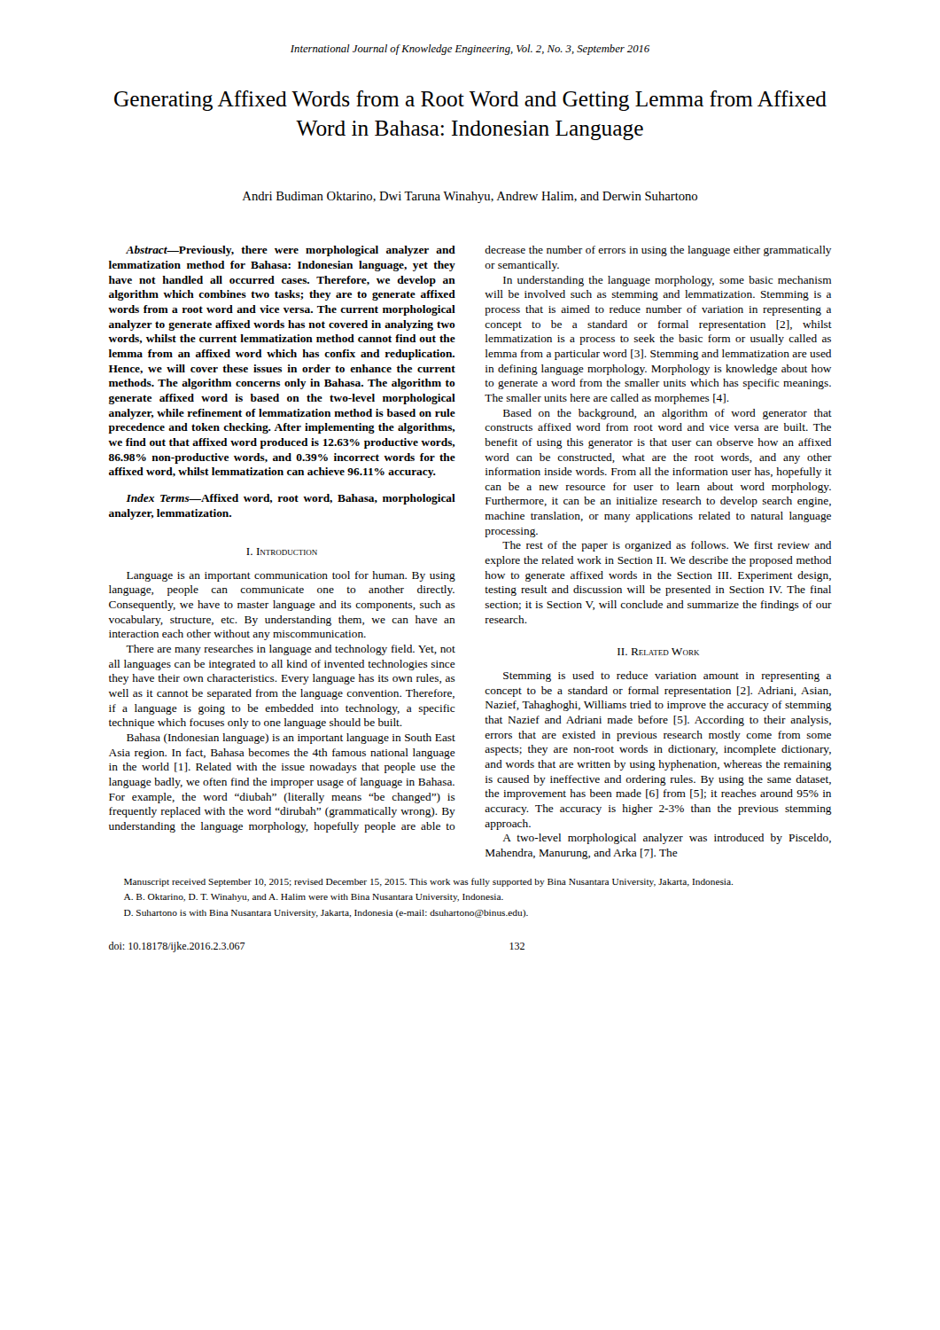International Journal of Knowledge Engineering, Vol. 2, No. 3, September 2016
Generating Affixed Words from a Root Word and Getting Lemma from Affixed Word in Bahasa: Indonesian Language
Andri Budiman Oktarino, Dwi Taruna Winahyu, Andrew Halim, and Derwin Suhartono
Abstract—Previously, there were morphological analyzer and lemmatization method for Bahasa: Indonesian language, yet they have not handled all occurred cases. Therefore, we develop an algorithm which combines two tasks; they are to generate affixed words from a root word and vice versa. The current morphological analyzer to generate affixed words has not covered in analyzing two words, whilst the current lemmatization method cannot find out the lemma from an affixed word which has confix and reduplication. Hence, we will cover these issues in order to enhance the current methods. The algorithm concerns only in Bahasa. The algorithm to generate affixed word is based on the two-level morphological analyzer, while refinement of lemmatization method is based on rule precedence and token checking. After implementing the algorithms, we find out that affixed word produced is 12.63% productive words, 86.98% non-productive words, and 0.39% incorrect words for the affixed word, whilst lemmatization can achieve 96.11% accuracy.
Index Terms—Affixed word, root word, Bahasa, morphological analyzer, lemmatization.
I. Introduction
Language is an important communication tool for human. By using language, people can communicate one to another directly. Consequently, we have to master language and its components, such as vocabulary, structure, etc. By understanding them, we can have an interaction each other without any miscommunication.
There are many researches in language and technology field. Yet, not all languages can be integrated to all kind of invented technologies since they have their own characteristics. Every language has its own rules, as well as it cannot be separated from the language convention. Therefore, if a language is going to be embedded into technology, a specific technique which focuses only to one language should be built.
Bahasa (Indonesian language) is an important language in South East Asia region. In fact, Bahasa becomes the 4th famous national language in the world [1]. Related with the issue nowadays that people use the language badly, we often find the improper usage of language in Bahasa. For example, the word “diubah” (literally means “be changed”) is frequently replaced with the word “dirubah” (grammatically wrong). By understanding the language morphology, hopefully people are able to decrease the number of errors in using the language either grammatically or semantically.
In understanding the language morphology, some basic mechanism will be involved such as stemming and lemmatization. Stemming is a process that is aimed to reduce number of variation in representing a concept to be a standard or formal representation [2], whilst lemmatization is a process to seek the basic form or usually called as lemma from a particular word [3]. Stemming and lemmatization are used in defining language morphology. Morphology is knowledge about how to generate a word from the smaller units which has specific meanings. The smaller units here are called as morphemes [4].
Based on the background, an algorithm of word generator that constructs affixed word from root word and vice versa are built. The benefit of using this generator is that user can observe how an affixed word can be constructed, what are the root words, and any other information inside words. From all the information user has, hopefully it can be a new resource for user to learn about word morphology. Furthermore, it can be an initialize research to develop search engine, machine translation, or many applications related to natural language processing.
The rest of the paper is organized as follows. We first review and explore the related work in Section II. We describe the proposed method how to generate affixed words in the Section III. Experiment design, testing result and discussion will be presented in Section IV. The final section; it is Section V, will conclude and summarize the findings of our research.
II. Related Work
Stemming is used to reduce variation amount in representing a concept to be a standard or formal representation [2]. Adriani, Asian, Nazief, Tahaghoghi, Williams tried to improve the accuracy of stemming that Nazief and Adriani made before [5]. According to their analysis, errors that are existed in previous research mostly come from some aspects; they are non-root words in dictionary, incomplete dictionary, and words that are written by using hyphenation, whereas the remaining is caused by ineffective and ordering rules. By using the same dataset, the improvement has been made [6] from [5]; it reaches around 95% in accuracy. The accuracy is higher 2-3% than the previous stemming approach.
A two-level morphological analyzer was introduced by Pisceldo, Mahendra, Manurung, and Arka [7]. The
Manuscript received September 10, 2015; revised December 15, 2015. This work was fully supported by Bina Nusantara University, Jakarta, Indonesia.
A. B. Oktarino, D. T. Winahyu, and A. Halim were with Bina Nusantara University, Indonesia.
D. Suhartono is with Bina Nusantara University, Jakarta, Indonesia (e-mail: dsuhartono@binus.edu).
doi: 10.18178/ijke.2016.2.3.067
132